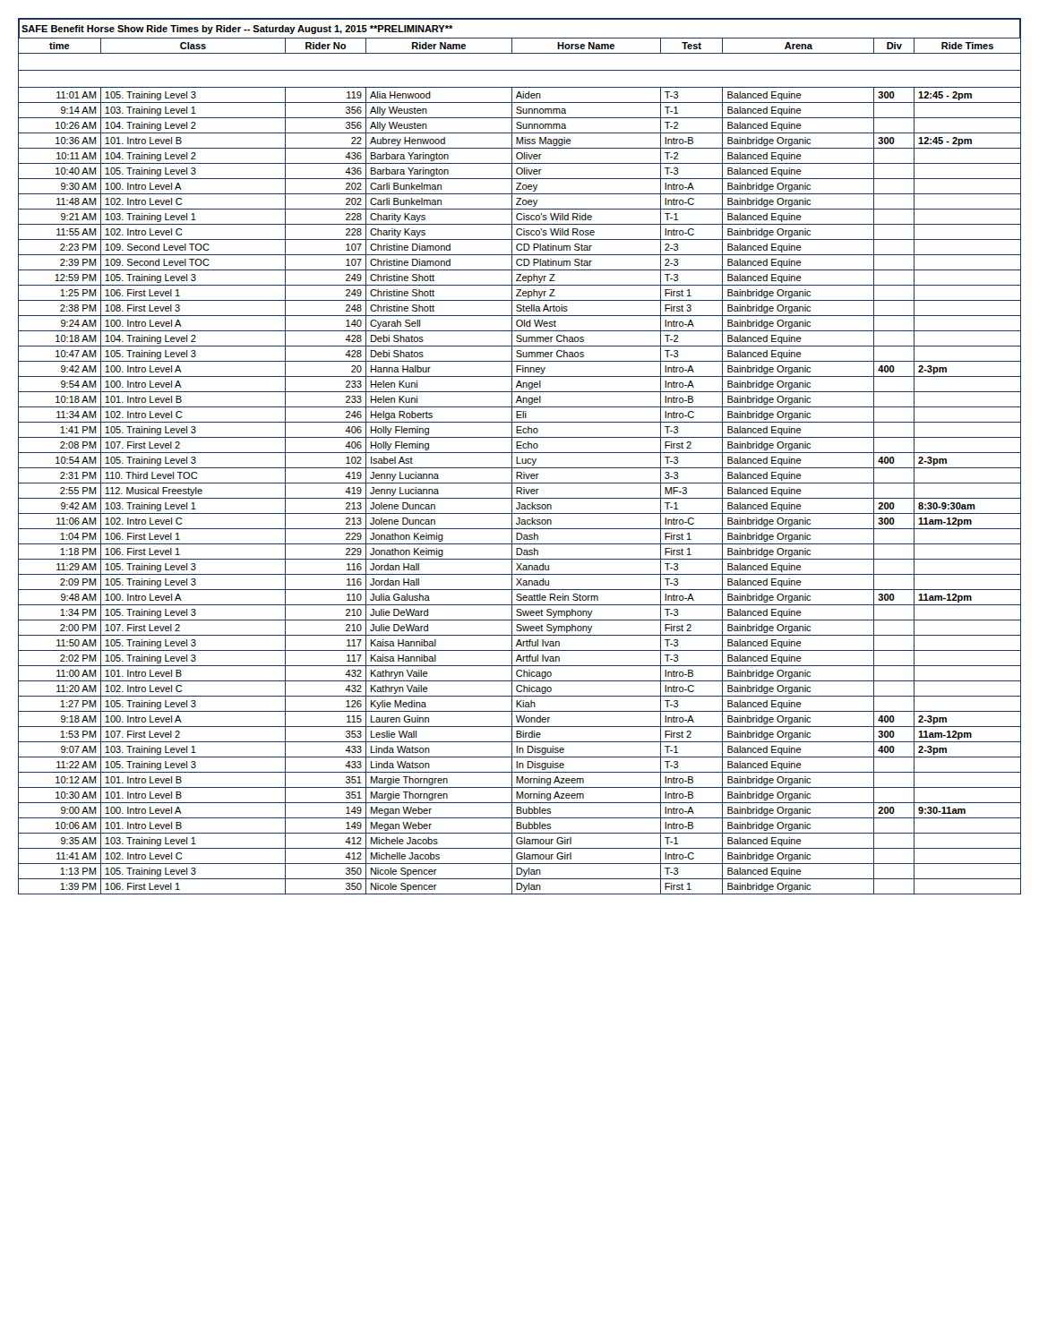SAFE Benefit Horse Show Ride Times by Rider -- Saturday August 1, 2015 **PRELIMINARY**
| time | Class | Rider No | Rider Name | Horse Name | Test | Arena | Div | Ride Times |
| --- | --- | --- | --- | --- | --- | --- | --- | --- |
| 11:01 AM | 105. Training Level 3 | 119 | Alia Henwood | Aiden | T-3 | Balanced Equine | 300 | 12:45 - 2pm |
| 9:14 AM | 103. Training Level 1 | 356 | Ally Weusten | Sunnomma | T-1 | Balanced Equine | | |
| 10:26 AM | 104. Training Level 2 | 356 | Ally Weusten | Sunnomma | T-2 | Balanced Equine | | |
| 10:36 AM | 101. Intro Level B | 22 | Aubrey Henwood | Miss Maggie | Intro-B | Bainbridge Organic | 300 | 12:45 - 2pm |
| 10:11 AM | 104. Training Level 2 | 436 | Barbara Yarington | Oliver | T-2 | Balanced Equine | | |
| 10:40 AM | 105. Training Level 3 | 436 | Barbara Yarington | Oliver | T-3 | Balanced Equine | | |
| 9:30 AM | 100. Intro Level A | 202 | Carli Bunkelman | Zoey | Intro-A | Bainbridge Organic | | |
| 11:48 AM | 102. Intro Level C | 202 | Carli Bunkelman | Zoey | Intro-C | Bainbridge Organic | | |
| 9:21 AM | 103. Training Level 1 | 228 | Charity Kays | Cisco's Wild Ride | T-1 | Balanced Equine | | |
| 11:55 AM | 102. Intro Level C | 228 | Charity Kays | Cisco's Wild Rose | Intro-C | Bainbridge Organic | | |
| 2:23 PM | 109. Second Level TOC | 107 | Christine Diamond | CD Platinum Star | 2-3 | Balanced Equine | | |
| 2:39 PM | 109. Second Level TOC | 107 | Christine Diamond | CD Platinum Star | 2-3 | Balanced Equine | | |
| 12:59 PM | 105. Training Level 3 | 249 | Christine Shott | Zephyr Z | T-3 | Balanced Equine | | |
| 1:25 PM | 106. First Level 1 | 249 | Christine Shott | Zephyr Z | First 1 | Bainbridge Organic | | |
| 2:38 PM | 108. First Level 3 | 248 | Christine Shott | Stella Artois | First 3 | Bainbridge Organic | | |
| 9:24 AM | 100. Intro Level A | 140 | Cyarah Sell | Old West | Intro-A | Bainbridge Organic | | |
| 10:18 AM | 104. Training Level 2 | 428 | Debi Shatos | Summer Chaos | T-2 | Balanced Equine | | |
| 10:47 AM | 105. Training Level 3 | 428 | Debi Shatos | Summer Chaos | T-3 | Balanced Equine | | |
| 9:42 AM | 100. Intro Level A | 20 | Hanna Halbur | Finney | Intro-A | Bainbridge Organic | 400 | 2-3pm |
| 9:54 AM | 100. Intro Level A | 233 | Helen Kuni | Angel | Intro-A | Bainbridge Organic | | |
| 10:18 AM | 101. Intro Level B | 233 | Helen Kuni | Angel | Intro-B | Bainbridge Organic | | |
| 11:34 AM | 102. Intro Level C | 246 | Helga Roberts | Eli | Intro-C | Bainbridge Organic | | |
| 1:41 PM | 105. Training Level 3 | 406 | Holly Fleming | Echo | T-3 | Balanced Equine | | |
| 2:08 PM | 107. First Level 2 | 406 | Holly Fleming | Echo | First 2 | Bainbridge Organic | | |
| 10:54 AM | 105. Training Level 3 | 102 | Isabel Ast | Lucy | T-3 | Balanced Equine | 400 | 2-3pm |
| 2:31 PM | 110. Third Level TOC | 419 | Jenny Lucianna | River | 3-3 | Balanced Equine | | |
| 2:55 PM | 112. Musical Freestyle | 419 | Jenny Lucianna | River | MF-3 | Balanced Equine | | |
| 9:42 AM | 103. Training Level 1 | 213 | Jolene Duncan | Jackson | T-1 | Balanced Equine | 200 | 8:30-9:30am |
| 11:06 AM | 102. Intro Level C | 213 | Jolene Duncan | Jackson | Intro-C | Bainbridge Organic | 300 | 11am-12pm |
| 1:04 PM | 106. First Level 1 | 229 | Jonathon Keimig | Dash | First 1 | Bainbridge Organic | | |
| 1:18 PM | 106. First Level 1 | 229 | Jonathon Keimig | Dash | First 1 | Bainbridge Organic | | |
| 11:29 AM | 105. Training Level 3 | 116 | Jordan Hall | Xanadu | T-3 | Balanced Equine | | |
| 2:09 PM | 105. Training Level 3 | 116 | Jordan Hall | Xanadu | T-3 | Balanced Equine | | |
| 9:48 AM | 100. Intro Level A | 110 | Julia Galusha | Seattle Rein Storm | Intro-A | Bainbridge Organic | 300 | 11am-12pm |
| 1:34 PM | 105. Training Level 3 | 210 | Julie DeWard | Sweet Symphony | T-3 | Balanced Equine | | |
| 2:00 PM | 107. First Level 2 | 210 | Julie DeWard | Sweet Symphony | First 2 | Bainbridge Organic | | |
| 11:50 AM | 105. Training Level 3 | 117 | Kaisa Hannibal | Artful Ivan | T-3 | Balanced Equine | | |
| 2:02 PM | 105. Training Level 3 | 117 | Kaisa Hannibal | Artful Ivan | T-3 | Balanced Equine | | |
| 11:00 AM | 101. Intro Level B | 432 | Kathryn Vaile | Chicago | Intro-B | Bainbridge Organic | | |
| 11:20 AM | 102. Intro Level C | 432 | Kathryn Vaile | Chicago | Intro-C | Bainbridge Organic | | |
| 1:27 PM | 105. Training Level 3 | 126 | Kylie Medina | Kiah | T-3 | Balanced Equine | | |
| 9:18 AM | 100. Intro Level A | 115 | Lauren Guinn | Wonder | Intro-A | Bainbridge Organic | 400 | 2-3pm |
| 1:53 PM | 107. First Level 2 | 353 | Leslie Wall | Birdie | First 2 | Bainbridge Organic | 300 | 11am-12pm |
| 9:07 AM | 103. Training Level 1 | 433 | Linda Watson | In Disguise | T-1 | Balanced Equine | 400 | 2-3pm |
| 11:22 AM | 105. Training Level 3 | 433 | Linda Watson | In Disguise | T-3 | Balanced Equine | | |
| 10:12 AM | 101. Intro Level B | 351 | Margie Thorngren | Morning Azeem | Intro-B | Bainbridge Organic | | |
| 10:30 AM | 101. Intro Level B | 351 | Margie Thorngren | Morning Azeem | Intro-B | Bainbridge Organic | | |
| 9:00 AM | 100. Intro Level A | 149 | Megan Weber | Bubbles | Intro-A | Bainbridge Organic | 200 | 9:30-11am |
| 10:06 AM | 101. Intro Level B | 149 | Megan Weber | Bubbles | Intro-B | Bainbridge Organic | | |
| 9:35 AM | 103. Training Level 1 | 412 | Michele Jacobs | Glamour Girl | T-1 | Balanced Equine | | |
| 11:41 AM | 102. Intro Level C | 412 | Michelle Jacobs | Glamour Girl | Intro-C | Bainbridge Organic | | |
| 1:13 PM | 105. Training Level 3 | 350 | Nicole Spencer | Dylan | T-3 | Balanced Equine | | |
| 1:39 PM | 106. First Level 1 | 350 | Nicole Spencer | Dylan | First 1 | Bainbridge Organic | | |